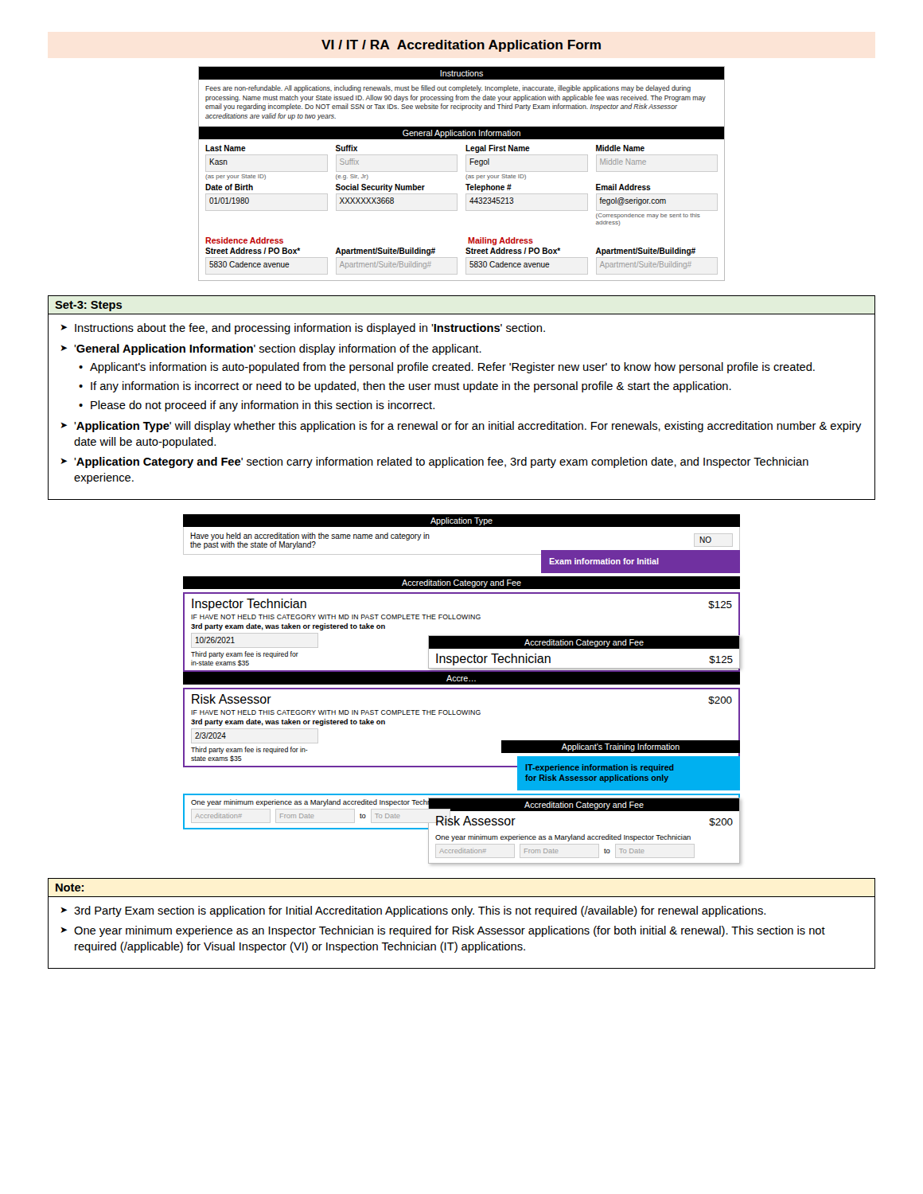VI / IT / RA Accreditation Application Form
Instructions
Fees are non-refundable. All applications, including renewals, must be filled out completely. Incomplete, inaccurate, illegible applications may be delayed during processing. Name must match your State issued ID. Allow 90 days for processing from the date your application with applicable fee was received. The Program may email you regarding incomplete. Do NOT email SSN or Tax IDs. See website for reciprocity and Third Party Exam information. Inspector and Risk Assessor accreditations are valid for up to two years.
General Application Information
Last Name
Kasn
(as per your State ID)
Suffix
Suffix
(e.g. Sir, Jr)
Legal First Name
Fegol
(as per your State ID)
Middle Name
Middle Name
Date of Birth
01/01/1980
Social Security Number
XXXXXXX3668
Telephone #
4432345213
Email Address
fegol@serigor.com
(Correspondence may be sent to this address)
Residence Address
Mailing Address
Street Address / PO Box*
5830 Cadence avenue
Apartment/Suite/Building#
Apartment/Suite/Building#
Street Address / PO Box*
5830 Cadence avenue
Apartment/Suite/Building#
Apartment/Suite/Building#
Set-3: Steps
Instructions about the fee, and processing information is displayed in 'Instructions' section.
'General Application Information' section display information of the applicant.
Applicant's information is auto-populated from the personal profile created. Refer 'Register new user' to know how personal profile is created.
If any information is incorrect or need to be updated, then the user must update in the personal profile & start the application.
Please do not proceed if any information in this section is incorrect.
'Application Type' will display whether this application is for a renewal or for an initial accreditation. For renewals, existing accreditation number & expiry date will be auto-populated.
'Application Category and Fee' section carry information related to application fee, 3rd party exam completion date, and Inspector Technician experience.
Application Type
Have you held an accreditation with the same name and category in
the past with the state of Maryland?
NO
Exam information for Initial
Accreditation Category and Fee
Inspector Technician
$125
IF HAVE NOT HELD THIS CATEGORY WITH MD IN PAST COMPLETE THE FOLLOWING
3rd party exam date, was taken or registered to take on
10/26/2021
Third party exam fee is required for
in-state exams $35
Accreditation Category and Fee
Inspector Technician
$125
Accre…
Risk Assessor
$200
IF HAVE NOT HELD THIS CATEGORY WITH MD IN PAST COMPLETE THE FOLLOWING
3rd party exam date, was taken or registered to take on
2/3/2024
Third party exam fee is required for in-
state exams $35
Applicant's Training Information
IT-experience information is required
for Risk Assessor applications only
One year minimum experience as a Maryland accredited Inspector Technician
Accreditation#
From Date
to
To Date
Accreditation Category and Fee
Risk Assessor
$200
One year minimum experience as a Maryland accredited Inspector Technician
Accreditation#
From Date
to
To Date
Note:
3rd Party Exam section is application for Initial Accreditation Applications only. This is not required (/available) for renewal applications.
One year minimum experience as an Inspector Technician is required for Risk Assessor applications (for both initial & renewal). This section is not required (/applicable) for Visual Inspector (VI) or Inspection Technician (IT) applications.